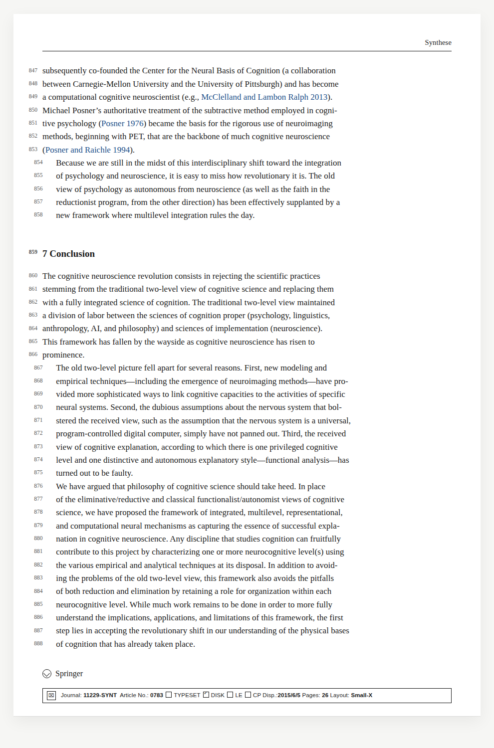Synthese
subsequently co-founded the Center for the Neural Basis of Cognition (a collaboration between Carnegie-Mellon University and the University of Pittsburgh) and has become a computational cognitive neuroscientist (e.g., McClelland and Lambon Ralph 2013). Michael Posner’s authoritative treatment of the subtractive method employed in cogni- tive psychology (Posner 1976) became the basis for the rigorous use of neuroimaging methods, beginning with PET, that are the backbone of much cognitive neuroscience (Posner and Raichle 1994).
Because we are still in the midst of this interdisciplinary shift toward the integration of psychology and neuroscience, it is easy to miss how revolutionary it is. The old view of psychology as autonomous from neuroscience (as well as the faith in the reductionist program, from the other direction) has been effectively supplanted by a new framework where multilevel integration rules the day.
7 Conclusion
The cognitive neuroscience revolution consists in rejecting the scientific practices stemming from the traditional two-level view of cognitive science and replacing them with a fully integrated science of cognition. The traditional two-level view maintained a division of labor between the sciences of cognition proper (psychology, linguistics, anthropology, AI, and philosophy) and sciences of implementation (neuroscience). This framework has fallen by the wayside as cognitive neuroscience has risen to prominence.
The old two-level picture fell apart for several reasons. First, new modeling and empirical techniques—including the emergence of neuroimaging methods—have pro- vided more sophisticated ways to link cognitive capacities to the activities of specific neural systems. Second, the dubious assumptions about the nervous system that bol- stered the received view, such as the assumption that the nervous system is a universal, program-controlled digital computer, simply have not panned out. Third, the received view of cognitive explanation, according to which there is one privileged cognitive level and one distinctive and autonomous explanatory style—functional analysis—has turned out to be faulty.
We have argued that philosophy of cognitive science should take heed. In place of the eliminative/reductive and classical functionalist/autonomist views of cognitive science, we have proposed the framework of integrated, multilevel, representational, and computational neural mechanisms as capturing the essence of successful expla- nation in cognitive neuroscience. Any discipline that studies cognition can fruitfully contribute to this project by characterizing one or more neurocognitive level(s) using the various empirical and analytical techniques at its disposal. In addition to avoid- ing the problems of the old two-level view, this framework also avoids the pitfalls of both reduction and elimination by retaining a role for organization within each neurocognitive level. While much work remains to be done in order to more fully understand the implications, applications, and limitations of this framework, the first step lies in accepting the revolutionary shift in our understanding of the physical bases of cognition that has already taken place.
Springer
⌧ Journal: 11229-SYNT Article No.: 0783 TYPESET DISK LE CP Disp.:2015/6/5 Pages: 26 Layout: Small-X